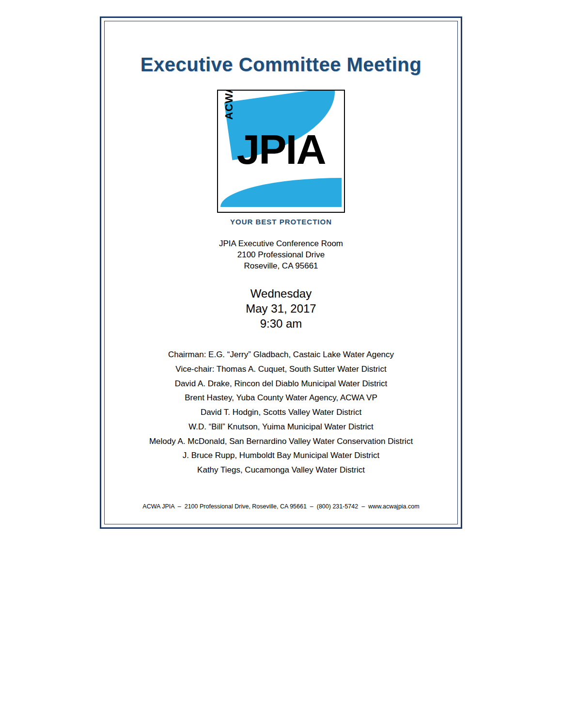Executive Committee Meeting
ACWA
JPIA
YOUR BEST PROTECTION
JPIA Executive Conference Room
2100 Professional Drive
Roseville, CA 95661
Wednesday
May 31, 2017
9:30 am
Chairman: E.G. “Jerry” Gladbach, Castaic Lake Water Agency
Vice-chair: Thomas A. Cuquet, South Sutter Water District
David A. Drake, Rincon del Diablo Municipal Water District
Brent Hastey, Yuba County Water Agency, ACWA VP
David T. Hodgin, Scotts Valley Water District
W.D. “Bill” Knutson, Yuima Municipal Water District
Melody A. McDonald, San Bernardino Valley Water Conservation District
J. Bruce Rupp, Humboldt Bay Municipal Water District
Kathy Tiegs, Cucamonga Valley Water District
ACWA JPIA – 2100 Professional Drive, Roseville, CA 95661 – (800) 231-5742 – www.acwajpia.com